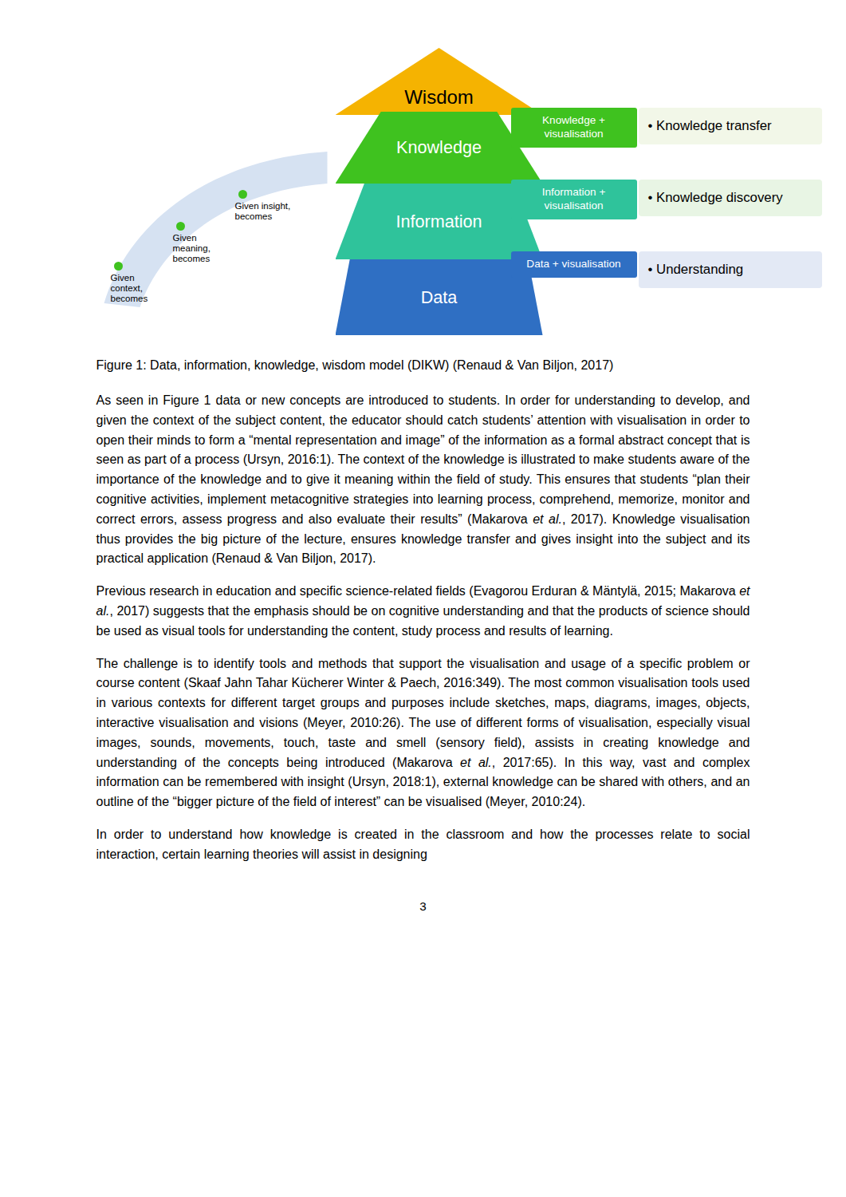Given context, becomes
Given meaning, becomes
Given insight, becomes
Wisdom
Knowledge
Information
Data
Knowledge + visualisation
Information + visualisation
Data + visualisation
• Knowledge transfer
• Knowledge discovery
• Understanding
Figure 1: Data, information, knowledge, wisdom model (DIKW) (Renaud & Van Biljon, 2017)
As seen in Figure 1 data or new concepts are introduced to students. In order for understanding to develop, and given the context of the subject content, the educator should catch students’ attention with visualisation in order to open their minds to form a “mental representation and image” of the information as a formal abstract concept that is seen as part of a process (Ursyn, 2016:1). The context of the knowledge is illustrated to make students aware of the importance of the knowledge and to give it meaning within the field of study. This ensures that students “plan their cognitive activities, implement metacognitive strategies into learning process, comprehend, memorize, monitor and correct errors, assess progress and also evaluate their results” (Makarova et al., 2017). Knowledge visualisation thus provides the big picture of the lecture, ensures knowledge transfer and gives insight into the subject and its practical application (Renaud & Van Biljon, 2017).
Previous research in education and specific science-related fields (Evagorou Erduran & Mäntylä, 2015; Makarova et al., 2017) suggests that the emphasis should be on cognitive understanding and that the products of science should be used as visual tools for understanding the content, study process and results of learning.
The challenge is to identify tools and methods that support the visualisation and usage of a specific problem or course content (Skaaf Jahn Tahar Kücherer Winter & Paech, 2016:349). The most common visualisation tools used in various contexts for different target groups and purposes include sketches, maps, diagrams, images, objects, interactive visualisation and visions (Meyer, 2010:26). The use of different forms of visualisation, especially visual images, sounds, movements, touch, taste and smell (sensory field), assists in creating knowledge and understanding of the concepts being introduced (Makarova et al., 2017:65). In this way, vast and complex information can be remembered with insight (Ursyn, 2018:1), external knowledge can be shared with others, and an outline of the “bigger picture of the field of interest” can be visualised (Meyer, 2010:24).
In order to understand how knowledge is created in the classroom and how the processes relate to social interaction, certain learning theories will assist in designing
3